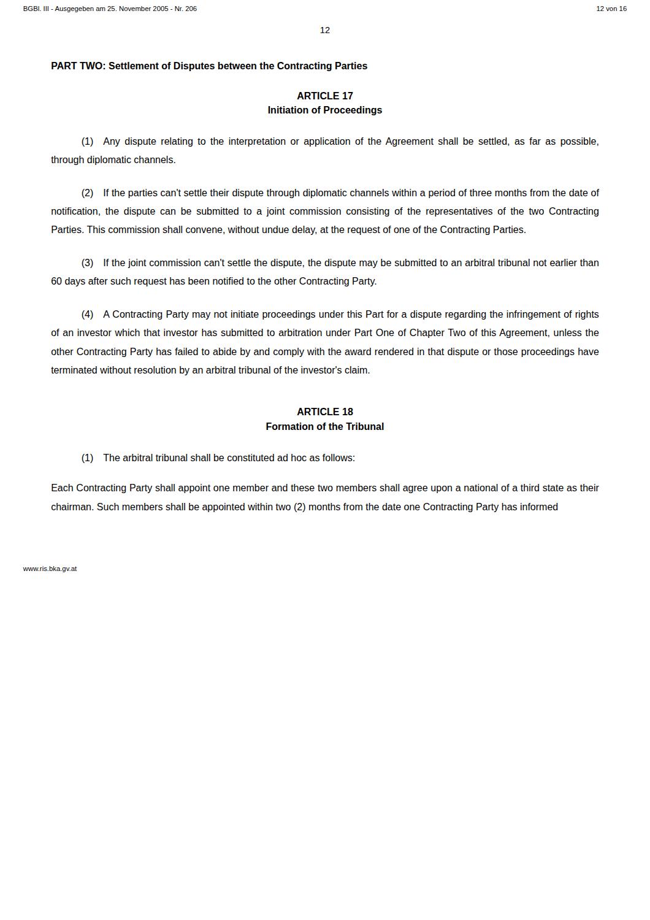BGBl. III - Ausgegeben am 25. November 2005 - Nr. 206 12 von 16
12
PART TWO: Settlement of Disputes between the Contracting Parties
ARTICLE 17 Initiation of Proceedings
(1) Any dispute relating to the interpretation or application of the Agreement shall be settled, as far as possible, through diplomatic channels.
(2) If the parties can't settle their dispute through diplomatic channels within a period of three months from the date of notification, the dispute can be submitted to a joint commission consisting of the representatives of the two Contracting Parties. This commission shall convene, without undue delay, at the request of one of the Contracting Parties.
(3) If the joint commission can't settle the dispute, the dispute may be submitted to an arbitral tribunal not earlier than 60 days after such request has been notified to the other Contracting Party.
(4) A Contracting Party may not initiate proceedings under this Part for a dispute regarding the infringement of rights of an investor which that investor has submitted to arbitration under Part One of Chapter Two of this Agreement, unless the other Contracting Party has failed to abide by and comply with the award rendered in that dispute or those proceedings have terminated without resolution by an arbitral tribunal of the investor's claim.
ARTICLE 18 Formation of the Tribunal
(1) The arbitral tribunal shall be constituted ad hoc as follows:
Each Contracting Party shall appoint one member and these two members shall agree upon a national of a third state as their chairman. Such members shall be appointed within two (2) months from the date one Contracting Party has informed
www.ris.bka.gv.at